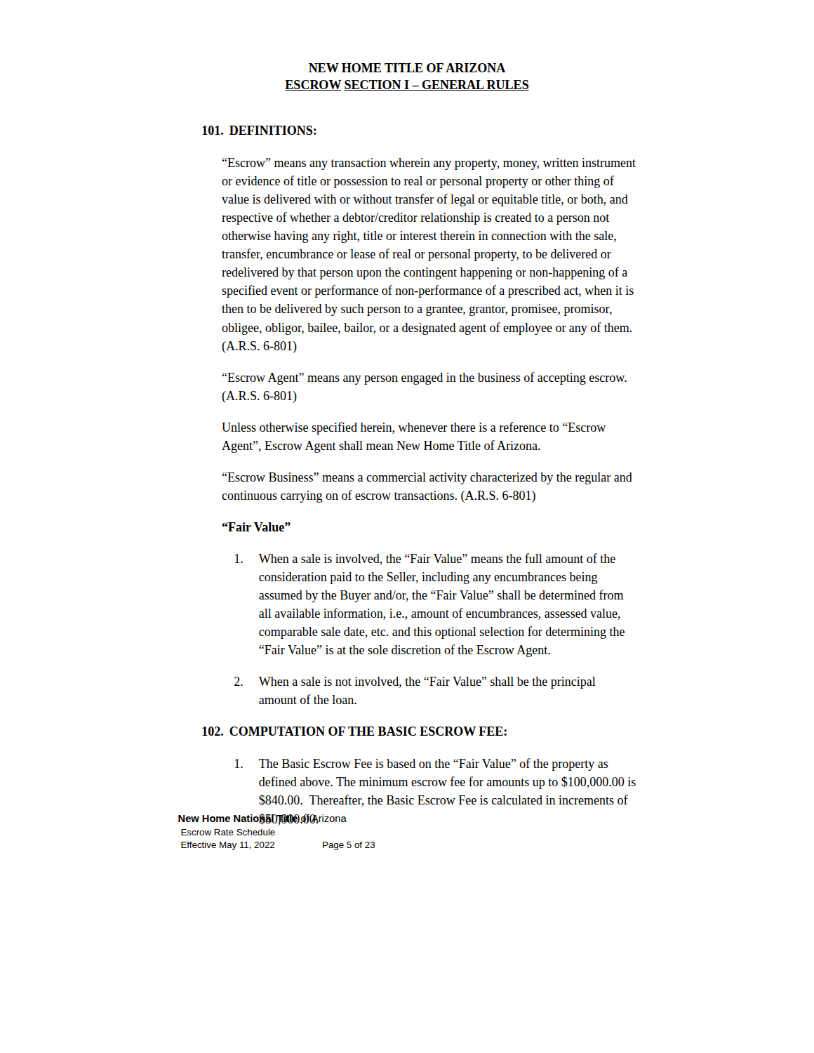NEW HOME TITLE OF ARIZONA ESCROW SECTION I – GENERAL RULES
101. DEFINITIONS:
“Escrow” means any transaction wherein any property, money, written instrument or evidence of title or possession to real or personal property or other thing of value is delivered with or without transfer of legal or equitable title, or both, and respective of whether a debtor/creditor relationship is created to a person not otherwise having any right, title or interest therein in connection with the sale, transfer, encumbrance or lease of real or personal property, to be delivered or redelivered by that person upon the contingent happening or non-happening of a specified event or performance of non-performance of a prescribed act, when it is then to be delivered by such person to a grantee, grantor, promisee, promisor, obligee, obligor, bailee, bailor, or a designated agent of employee or any of them. (A.R.S. 6-801)
“Escrow Agent” means any person engaged in the business of accepting escrow. (A.R.S. 6-801)
Unless otherwise specified herein, whenever there is a reference to “Escrow Agent”, Escrow Agent shall mean New Home Title of Arizona.
“Escrow Business” means a commercial activity characterized by the regular and continuous carrying on of escrow transactions. (A.R.S. 6-801)
“Fair Value”
When a sale is involved, the “Fair Value” means the full amount of the consideration paid to the Seller, including any encumbrances being assumed by the Buyer and/or, the “Fair Value” shall be determined from all available information, i.e., amount of encumbrances, assessed value, comparable sale date, etc. and this optional selection for determining the “Fair Value” is at the sole discretion of the Escrow Agent.
When a sale is not involved, the “Fair Value” shall be the principal amount of the loan.
102. COMPUTATION OF THE BASIC ESCROW FEE:
The Basic Escrow Fee is based on the “Fair Value” of the property as defined above. The minimum escrow fee for amounts up to $100,000.00 is $840.00. Thereafter, the Basic Escrow Fee is calculated in increments of $50,000.00.
New Home National Title of Arizona
Escrow Rate Schedule
Effective May 11, 2022 Page 5 of 23